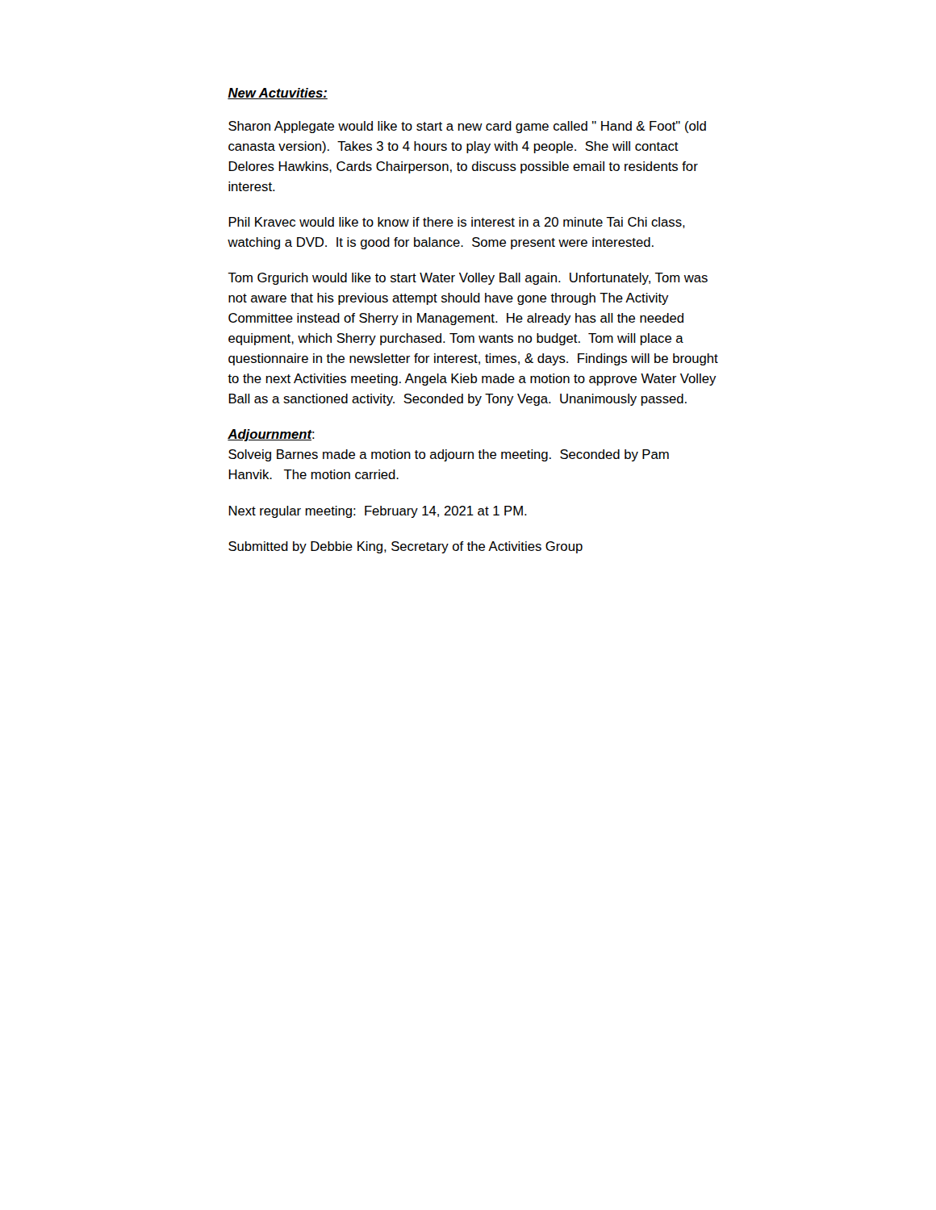New Actuvities:
Sharon Applegate would like to start a new card game called " Hand & Foot" (old canasta version). Takes 3 to 4 hours to play with 4 people. She will contact Delores Hawkins, Cards Chairperson, to discuss possible email to residents for interest.
Phil Kravec would like to know if there is interest in a 20 minute Tai Chi class, watching a DVD. It is good for balance. Some present were interested.
Tom Grgurich would like to start Water Volley Ball again. Unfortunately, Tom was not aware that his previous attempt should have gone through The Activity Committee instead of Sherry in Management. He already has all the needed equipment, which Sherry purchased. Tom wants no budget. Tom will place a questionnaire in the newsletter for interest, times, & days. Findings will be brought to the next Activities meeting. Angela Kieb made a motion to approve Water Volley Ball as a sanctioned activity. Seconded by Tony Vega. Unanimously passed.
Adjournment:
Solveig Barnes made a motion to adjourn the meeting. Seconded by Pam Hanvik. The motion carried.
Next regular meeting: February 14, 2021 at 1 PM.
Submitted by Debbie King, Secretary of the Activities Group